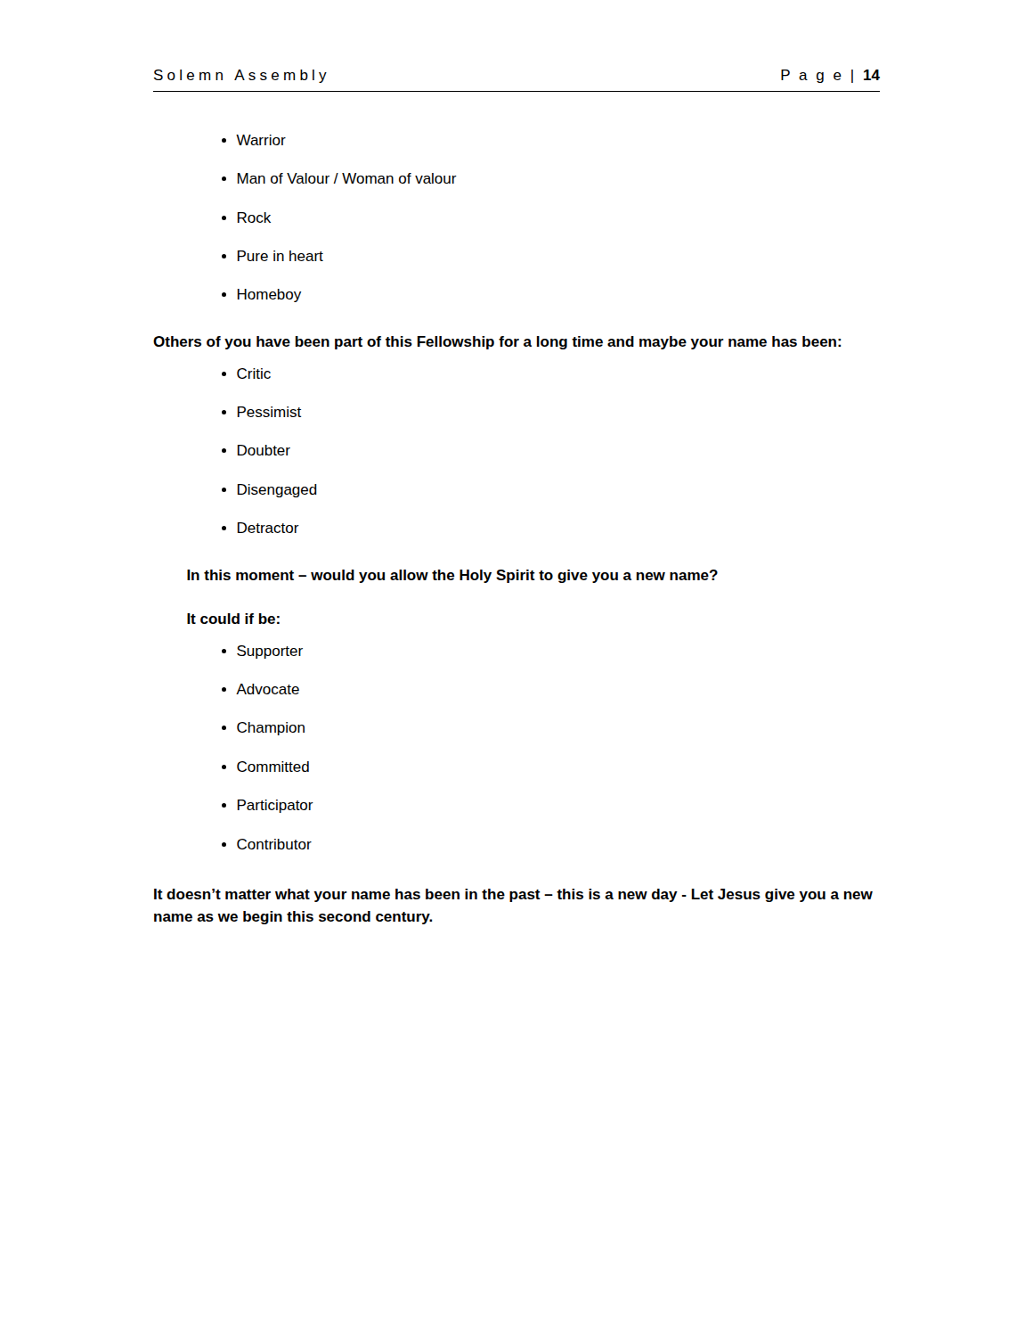Solemn Assembly P a g e | 14
Warrior
Man of Valour / Woman of valour
Rock
Pure in heart
Homeboy
Others of you have been part of this Fellowship for a long time and maybe your name has been:
Critic
Pessimist
Doubter
Disengaged
Detractor
In this moment – would you allow the Holy Spirit to give you a new name?
It could if be:
Supporter
Advocate
Champion
Committed
Participator
Contributor
It doesn’t matter what your name has been in the past – this is a new day - Let Jesus give you a new name as we begin this second century.